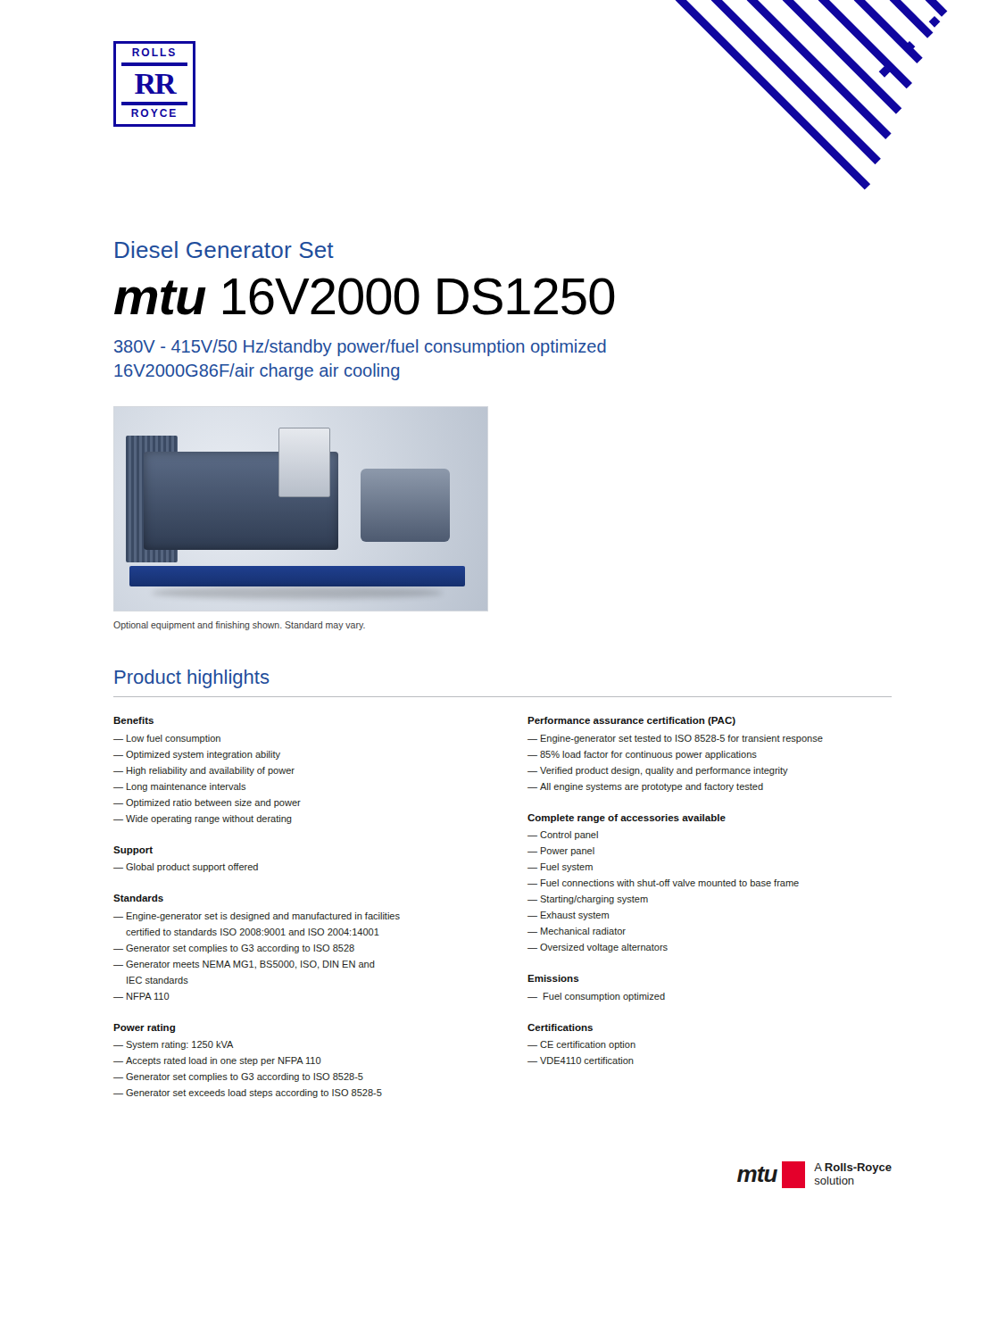ROLLS
RR
ROYCE
Diesel Generator Set
mtu 16V2000 DS1250
380V - 415V/50 Hz/standby power/fuel consumption optimized
16V2000G86F/air charge air cooling
Optional equipment and finishing shown. Standard may vary.
Product highlights
Benefits
Low fuel consumption
Optimized system integration ability
High reliability and availability of power
Long maintenance intervals
Optimized ratio between size and power
Wide operating range without derating
Support
Global product support offered
Standards
Engine-generator set is designed and manufactured in facilities
certified to standards ISO 2008:9001 and ISO 2004:14001
Generator set complies to G3 according to ISO 8528
Generator meets NEMA MG1, BS5000, ISO, DIN EN and
IEC standards
NFPA 110
Power rating
System rating: 1250 kVA
Accepts rated load in one step per NFPA 110
Generator set complies to G3 according to ISO 8528-5
Generator set exceeds load steps according to ISO 8528-5
Performance assurance certification (PAC)
Engine-generator set tested to ISO 8528-5 for transient response
85% load factor for continuous power applications
Verified product design, quality and performance integrity
All engine systems are prototype and factory tested
Complete range of accessories available
Control panel
Power panel
Fuel system
Fuel connections with shut-off valve mounted to base frame
Starting/charging system
Exhaust system
Mechanical radiator
Oversized voltage alternators
Emissions
Fuel consumption optimized
Certifications
CE certification option
VDE4110 certification
mtu
A Rolls-Royce
solution